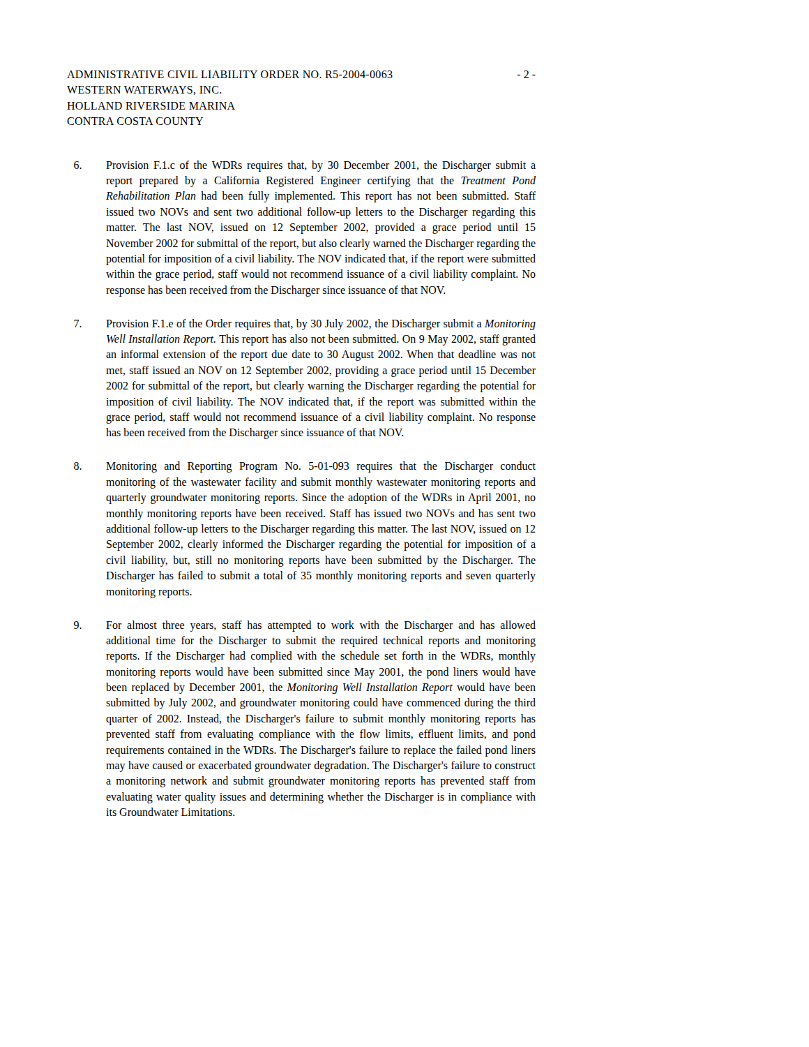ADMINISTRATIVE CIVIL LIABILITY ORDER NO. R5-2004-0063 - 2 -
WESTERN WATERWAYS, INC.
HOLLAND RIVERSIDE MARINA
CONTRA COSTA COUNTY
Provision F.1.c of the WDRs requires that, by 30 December 2001, the Discharger submit a report prepared by a California Registered Engineer certifying that the Treatment Pond Rehabilitation Plan had been fully implemented. This report has not been submitted. Staff issued two NOVs and sent two additional follow-up letters to the Discharger regarding this matter. The last NOV, issued on 12 September 2002, provided a grace period until 15 November 2002 for submittal of the report, but also clearly warned the Discharger regarding the potential for imposition of a civil liability. The NOV indicated that, if the report were submitted within the grace period, staff would not recommend issuance of a civil liability complaint. No response has been received from the Discharger since issuance of that NOV.
Provision F.1.e of the Order requires that, by 30 July 2002, the Discharger submit a Monitoring Well Installation Report. This report has also not been submitted. On 9 May 2002, staff granted an informal extension of the report due date to 30 August 2002. When that deadline was not met, staff issued an NOV on 12 September 2002, providing a grace period until 15 December 2002 for submittal of the report, but clearly warning the Discharger regarding the potential for imposition of civil liability. The NOV indicated that, if the report was submitted within the grace period, staff would not recommend issuance of a civil liability complaint. No response has been received from the Discharger since issuance of that NOV.
Monitoring and Reporting Program No. 5-01-093 requires that the Discharger conduct monitoring of the wastewater facility and submit monthly wastewater monitoring reports and quarterly groundwater monitoring reports. Since the adoption of the WDRs in April 2001, no monthly monitoring reports have been received. Staff has issued two NOVs and has sent two additional follow-up letters to the Discharger regarding this matter. The last NOV, issued on 12 September 2002, clearly informed the Discharger regarding the potential for imposition of a civil liability, but, still no monitoring reports have been submitted by the Discharger. The Discharger has failed to submit a total of 35 monthly monitoring reports and seven quarterly monitoring reports.
For almost three years, staff has attempted to work with the Discharger and has allowed additional time for the Discharger to submit the required technical reports and monitoring reports. If the Discharger had complied with the schedule set forth in the WDRs, monthly monitoring reports would have been submitted since May 2001, the pond liners would have been replaced by December 2001, the Monitoring Well Installation Report would have been submitted by July 2002, and groundwater monitoring could have commenced during the third quarter of 2002. Instead, the Discharger's failure to submit monthly monitoring reports has prevented staff from evaluating compliance with the flow limits, effluent limits, and pond requirements contained in the WDRs. The Discharger's failure to replace the failed pond liners may have caused or exacerbated groundwater degradation. The Discharger's failure to construct a monitoring network and submit groundwater monitoring reports has prevented staff from evaluating water quality issues and determining whether the Discharger is in compliance with its Groundwater Limitations.